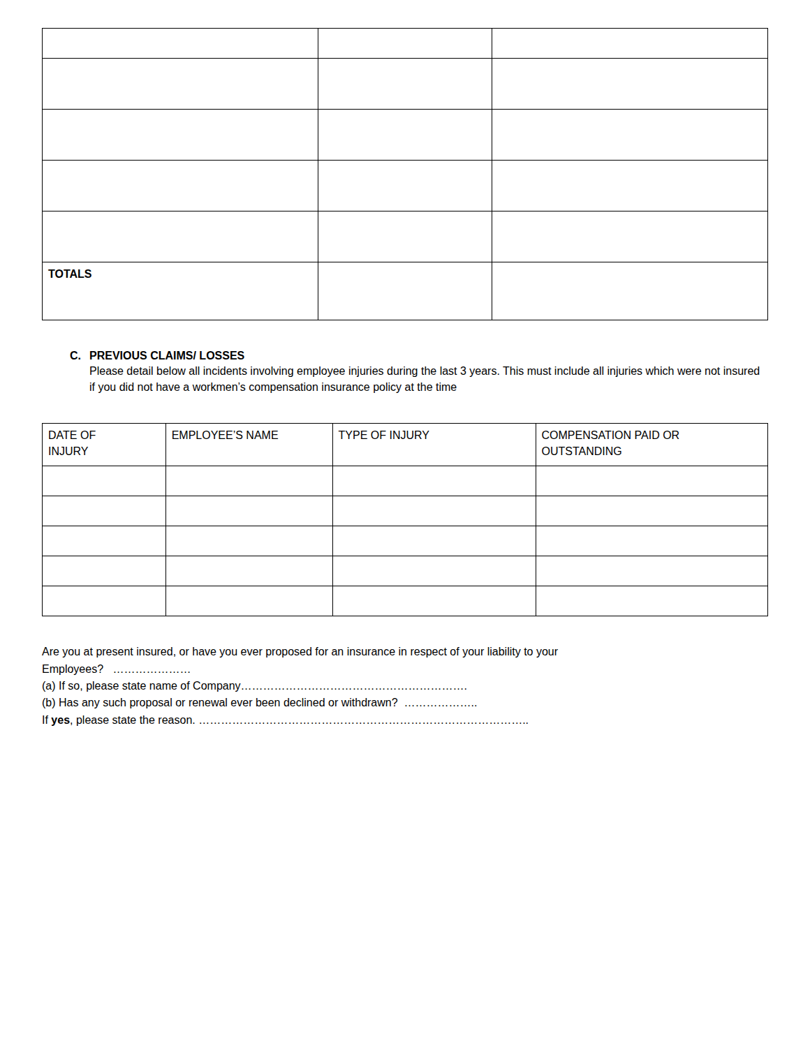| TOTALS | | |
C. PREVIOUS CLAIMS/ LOSSES
Please detail below all incidents involving employee injuries during the last 3 years. This must include all injuries which were not insured if you did not have a workmen’s compensation insurance policy at the time
| DATE OF INJURY | EMPLOYEE’S NAME | TYPE OF INJURY | COMPENSATION PAID OR OUTSTANDING |
| --- | --- | --- | --- |
Are you at present insured, or have you ever proposed for an insurance in respect of your liability to your
Employees? …………………
(a) If so, please state name of Company…………………………………………………….
(b) Has any such proposal or renewal ever been declined or withdrawn? ………………..
If yes, please state the reason. ……………………………………………………………………………..